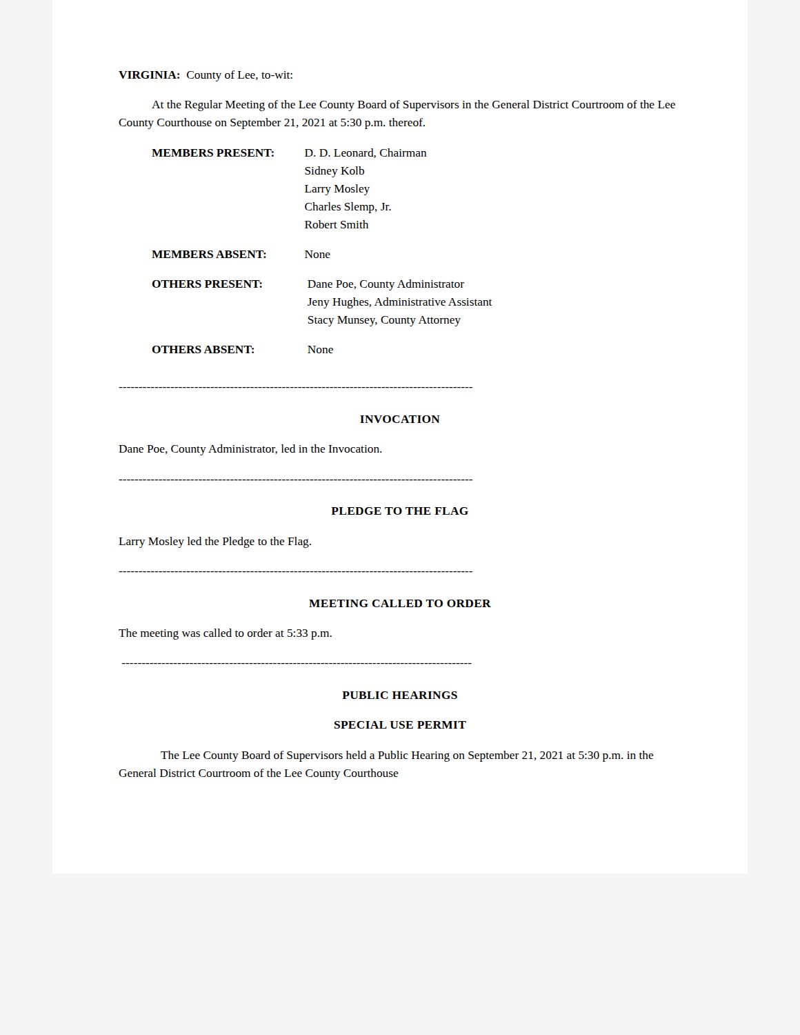VIRGINIA: County of Lee, to-wit:
At the Regular Meeting of the Lee County Board of Supervisors in the General District Courtroom of the Lee County Courthouse on September 21, 2021 at 5:30 p.m. thereof.
| MEMBERS PRESENT: | D. D. Leonard, Chairman Sidney Kolb Larry Mosley Charles Slemp, Jr. Robert Smith |
| MEMBERS ABSENT: | None |
| OTHERS PRESENT: | Dane Poe, County Administrator Jeny Hughes, Administrative Assistant Stacy Munsey, County Attorney |
| OTHERS ABSENT: | None |
-----------------------------------------------------------------------------------------
INVOCATION
Dane Poe, County Administrator, led in the Invocation.
-----------------------------------------------------------------------------------------
PLEDGE TO THE FLAG
Larry Mosley led the Pledge to the Flag.
-----------------------------------------------------------------------------------------
MEETING CALLED TO ORDER
The meeting was called to order at 5:33 p.m.
----------------------------------------------------------------------------------------
PUBLIC HEARINGS
SPECIAL USE PERMIT
The Lee County Board of Supervisors held a Public Hearing on September 21, 2021 at 5:30 p.m. in the General District Courtroom of the Lee County Courthouse